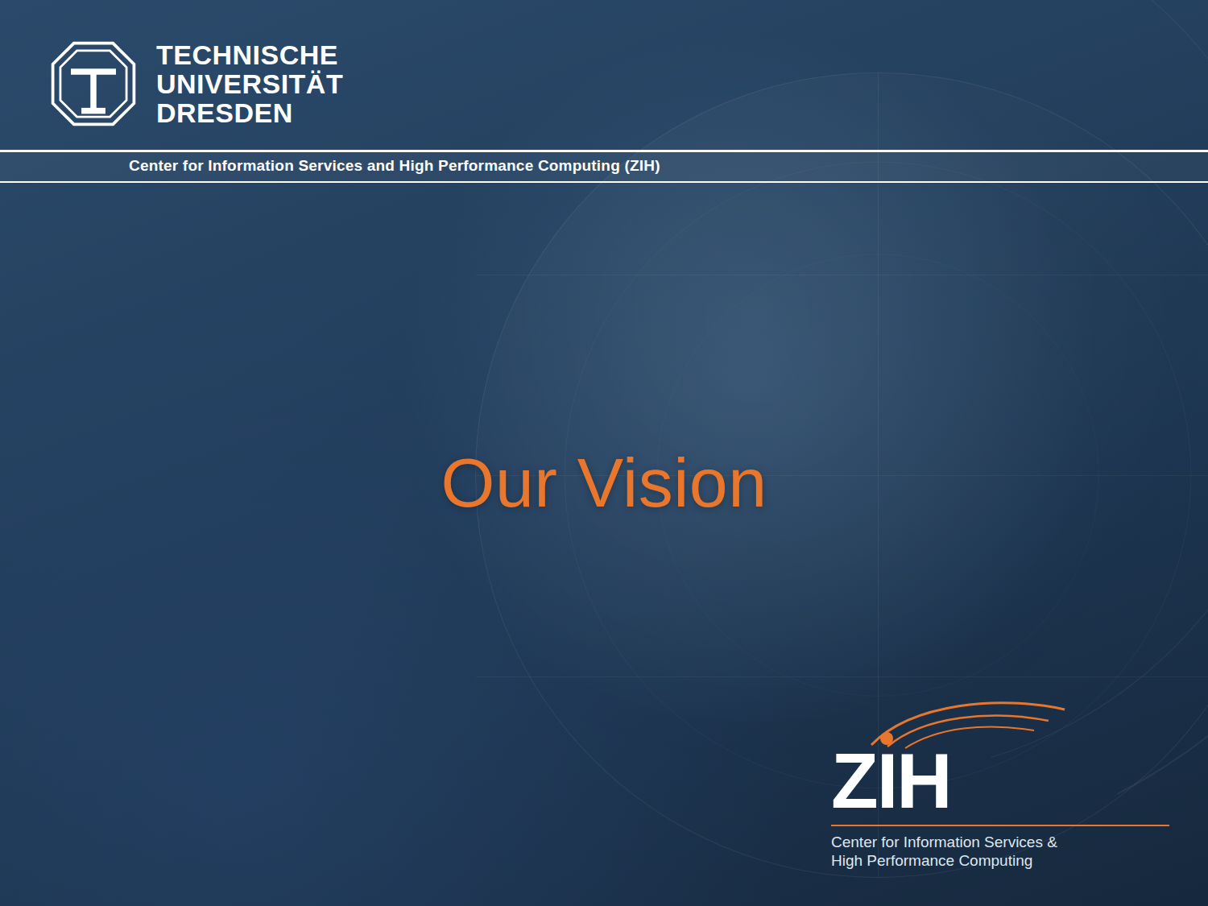Technische
Universität
Dresden
Center for Information Services and High Performance Computing (ZIH)
Our Vision
ZIH
Center for Information Services &
High Performance Computing